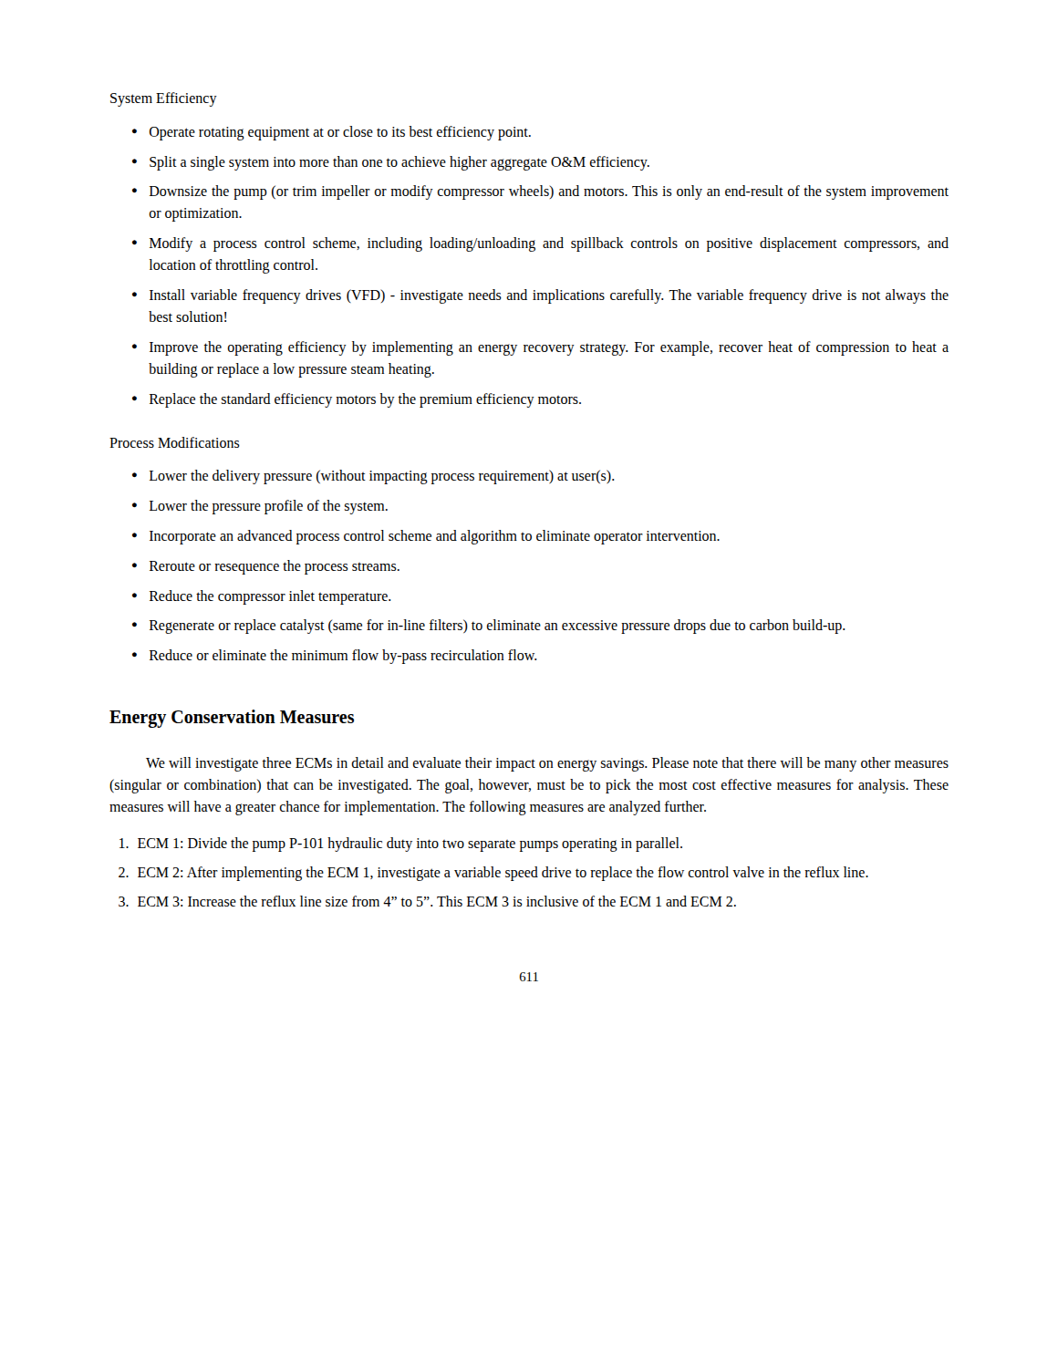System Efficiency
Operate rotating equipment at or close to its best efficiency point.
Split a single system into more than one to achieve higher aggregate O&M efficiency.
Downsize the pump (or trim impeller or modify compressor wheels) and motors. This is only an end-result of the system improvement or optimization.
Modify a process control scheme, including loading/unloading and spillback controls on positive displacement compressors, and location of throttling control.
Install variable frequency drives (VFD) - investigate needs and implications carefully. The variable frequency drive is not always the best solution!
Improve the operating efficiency by implementing an energy recovery strategy. For example, recover heat of compression to heat a building or replace a low pressure steam heating.
Replace the standard efficiency motors by the premium efficiency motors.
Process Modifications
Lower the delivery pressure (without impacting process requirement) at user(s).
Lower the pressure profile of the system.
Incorporate an advanced process control scheme and algorithm to eliminate operator intervention.
Reroute or resequence the process streams.
Reduce the compressor inlet temperature.
Regenerate or replace catalyst (same for in-line filters) to eliminate an excessive pressure drops due to carbon build-up.
Reduce or eliminate the minimum flow by-pass recirculation flow.
Energy Conservation Measures
We will investigate three ECMs in detail and evaluate their impact on energy savings. Please note that there will be many other measures (singular or combination) that can be investigated. The goal, however, must be to pick the most cost effective measures for analysis. These measures will have a greater chance for implementation. The following measures are analyzed further.
ECM 1: Divide the pump P-101 hydraulic duty into two separate pumps operating in parallel.
ECM 2: After implementing the ECM 1, investigate a variable speed drive to replace the flow control valve in the reflux line.
ECM 3: Increase the reflux line size from 4” to 5”. This ECM 3 is inclusive of the ECM 1 and ECM 2.
611